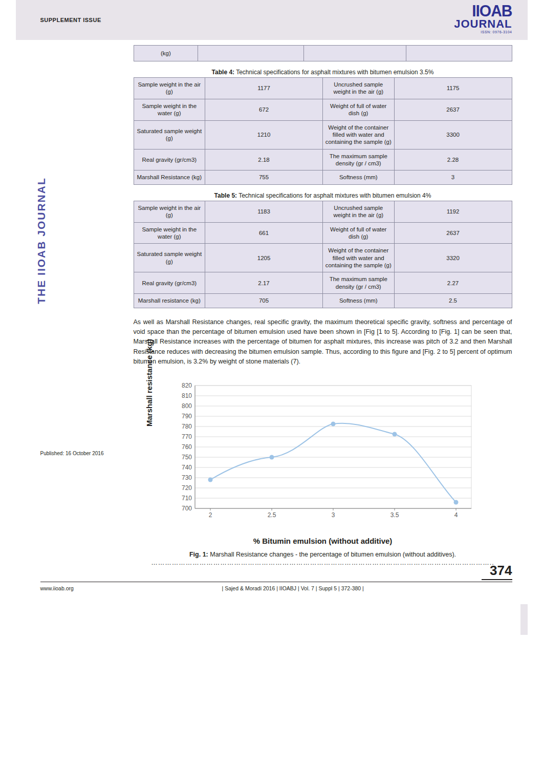Supplement Issue
IIOAB
JOURNAL
ISSN: 0976-3104
THE IIOAB JOURNAL
Published: 16 October 2016
| (kg) | | | |
Table 4: Technical specifications for asphalt mixtures with bitumen emulsion 3.5%
| Sample weight in the air (g) | 1177 | Uncrushed sample weight in the air (g) | 1175 |
| Sample weight in the water (g) | 672 | Weight of full of water dish (g) | 2637 |
| Saturated sample weight (g) | 1210 | Weight of the container filled with water and containing the sample (g) | 3300 |
| Real gravity (gr/cm3) | 2.18 | The maximum sample density (gr / cm3) | 2.28 |
| Marshall Resistance (kg) | 755 | Softness (mm) | 3 |
Table 5: Technical specifications for asphalt mixtures with bitumen emulsion 4%
| Sample weight in the air (g) | 1183 | Uncrushed sample weight in the air (g) | 1192 |
| Sample weight in the water (g) | 661 | Weight of full of water dish (g) | 2637 |
| Saturated sample weight (g) | 1205 | Weight of the container filled with water and containing the sample (g) | 3320 |
| Real gravity (gr/cm3) | 2.17 | The maximum sample density (gr / cm3) | 2.27 |
| Marshall resistance (kg) | 705 | Softness (mm) | 2.5 |
As well as Marshall Resistance changes, real specific gravity, the maximum theoretical specific gravity, softness and percentage of void space than the percentage of bitumen emulsion used have been shown in [Fig [1 to 5]. According to [Fig. 1] can be seen that, Marshall Resistance increases with the percentage of bitumen for asphalt mixtures, this increase was pitch of 3.2 and then Marshall Resistance reduces with decreasing the bitumen emulsion sample. Thus, according to this figure and [Fig. 2 to 5] percent of optimum bitumen emulsion, is 3.2% by weight of stone materials (7).
Marshall resistance (kg)
820 810 800 790 780 770 760 750 740 730 720 710 700 2 2.5 3 3.5 4
% Bitumin emulsion (without additive)
Fig. 1: Marshall Resistance changes - the percentage of bitumen emulsion (without additives).
…………………………………………………………………………………………………………………………………..
www.iioab.org
| Sajed & Moradi 2016 | IIOABJ | Vol. 7 | Suppl 5 | 372-380 |
374